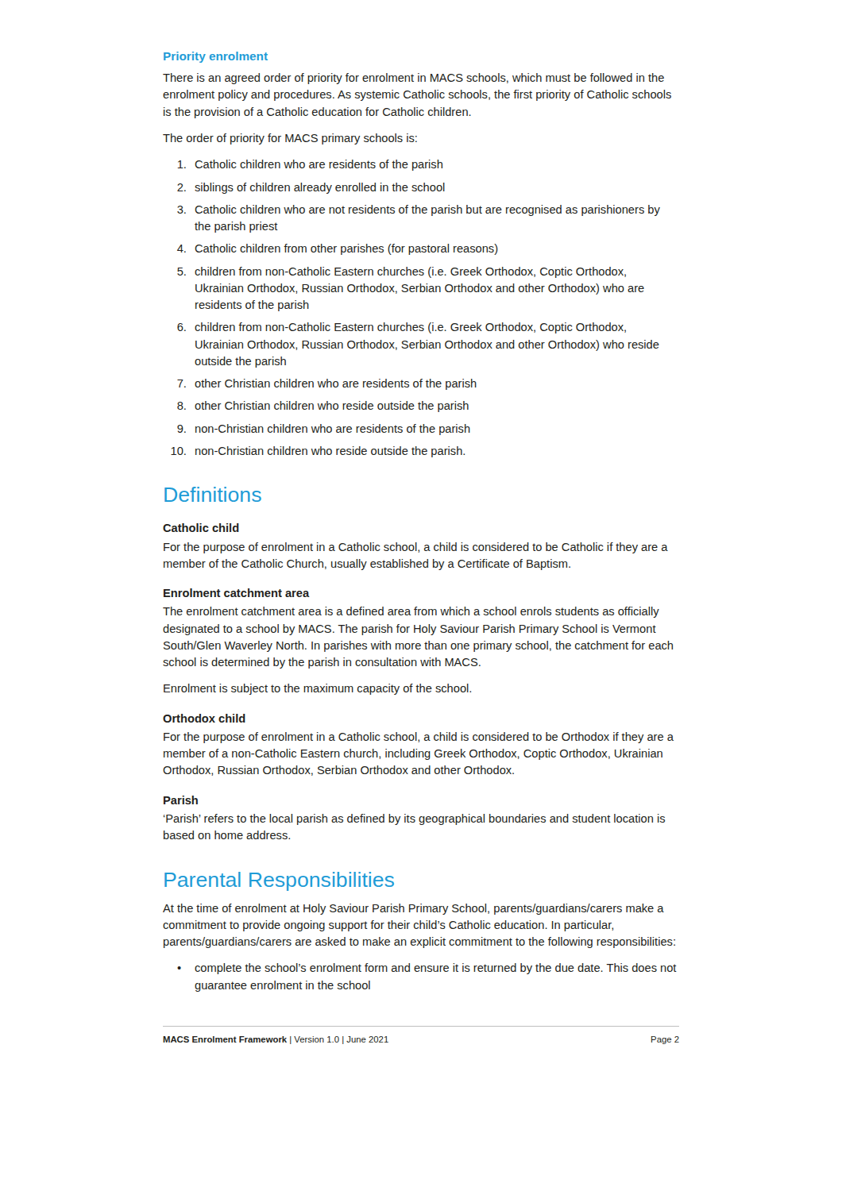Priority enrolment
There is an agreed order of priority for enrolment in MACS schools, which must be followed in the enrolment policy and procedures. As systemic Catholic schools, the first priority of Catholic schools is the provision of a Catholic education for Catholic children.
The order of priority for MACS primary schools is:
Catholic children who are residents of the parish
siblings of children already enrolled in the school
Catholic children who are not residents of the parish but are recognised as parishioners by the parish priest
Catholic children from other parishes (for pastoral reasons)
children from non-Catholic Eastern churches (i.e. Greek Orthodox, Coptic Orthodox, Ukrainian Orthodox, Russian Orthodox, Serbian Orthodox and other Orthodox) who are residents of the parish
children from non-Catholic Eastern churches (i.e. Greek Orthodox, Coptic Orthodox, Ukrainian Orthodox, Russian Orthodox, Serbian Orthodox and other Orthodox) who reside outside the parish
other Christian children who are residents of the parish
other Christian children who reside outside the parish
non-Christian children who are residents of the parish
non-Christian children who reside outside the parish.
Definitions
Catholic child
For the purpose of enrolment in a Catholic school, a child is considered to be Catholic if they are a member of the Catholic Church, usually established by a Certificate of Baptism.
Enrolment catchment area
The enrolment catchment area is a defined area from which a school enrols students as officially designated to a school by MACS. The parish for Holy Saviour Parish Primary School is Vermont South/Glen Waverley North. In parishes with more than one primary school, the catchment for each school is determined by the parish in consultation with MACS.
Enrolment is subject to the maximum capacity of the school.
Orthodox child
For the purpose of enrolment in a Catholic school, a child is considered to be Orthodox if they are a member of a non-Catholic Eastern church, including Greek Orthodox, Coptic Orthodox, Ukrainian Orthodox, Russian Orthodox, Serbian Orthodox and other Orthodox.
Parish
‘Parish’ refers to the local parish as defined by its geographical boundaries and student location is based on home address.
Parental Responsibilities
At the time of enrolment at Holy Saviour Parish Primary School, parents/guardians/carers make a commitment to provide ongoing support for their child’s Catholic education. In particular, parents/guardians/carers are asked to make an explicit commitment to the following responsibilities:
complete the school’s enrolment form and ensure it is returned by the due date. This does not guarantee enrolment in the school
MACS Enrolment Framework | Version 1.0 | June 2021
Page 2